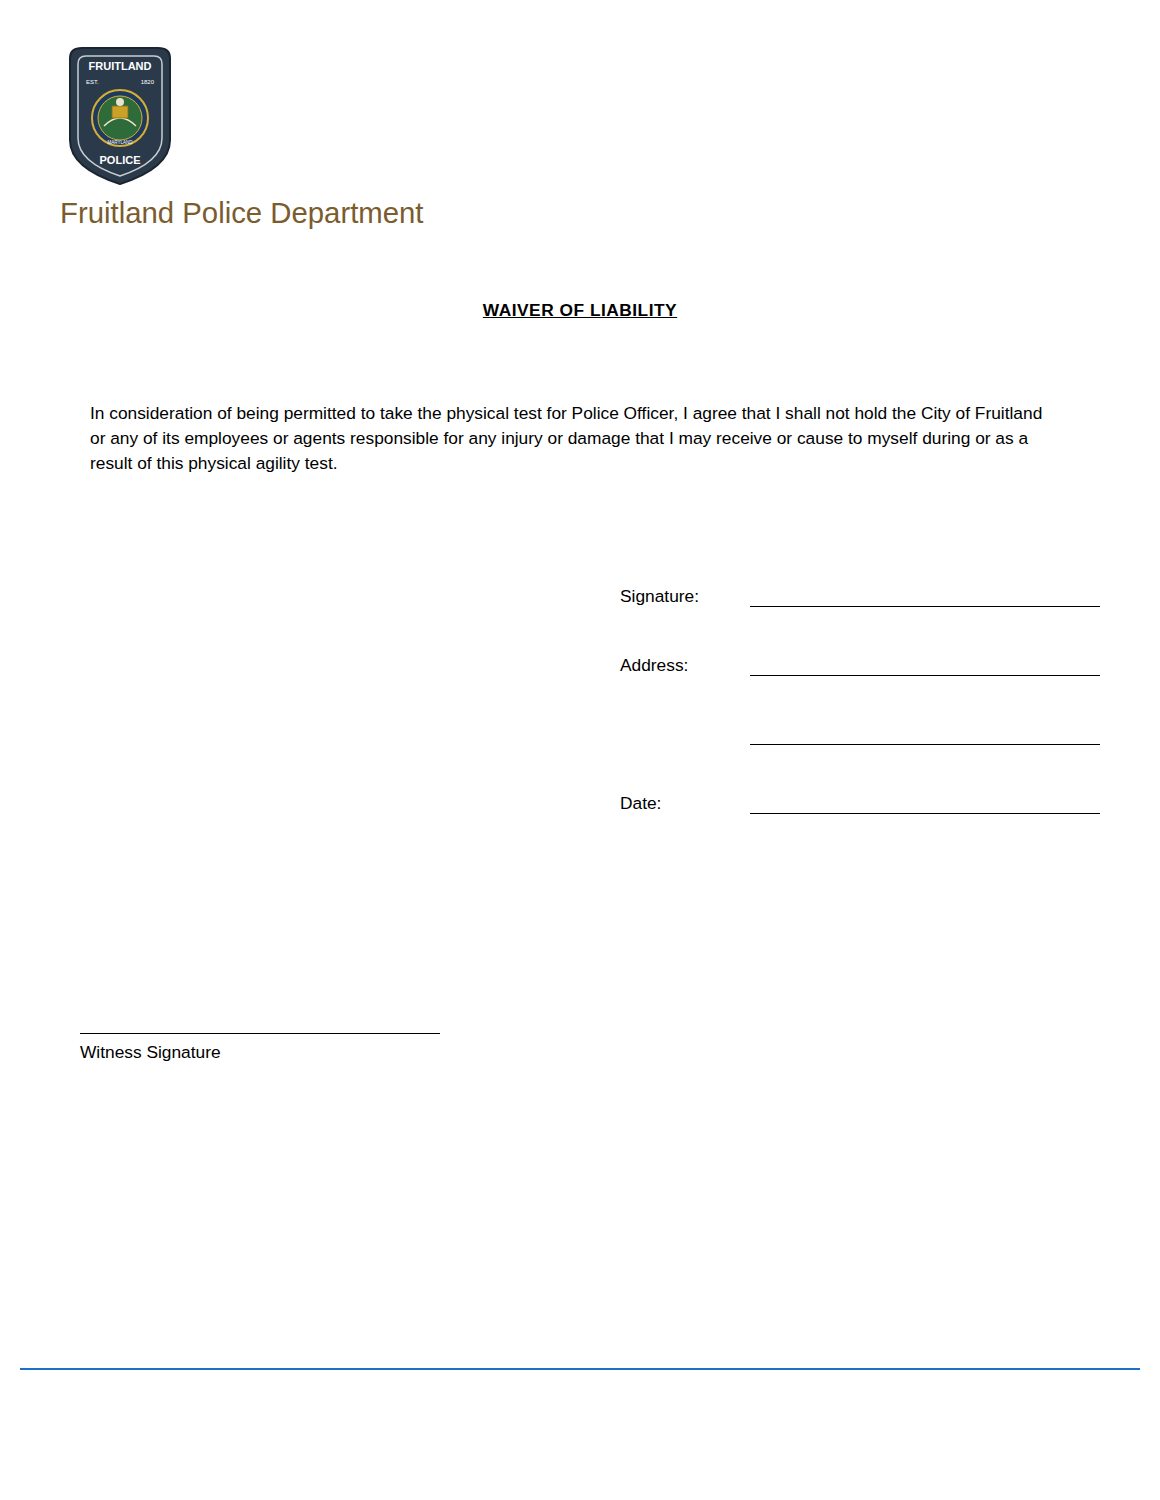FRUITLAND EST. 1820 MARYLAND POLICE
Fruitland Police Department
WAIVER OF LIABILITY
In consideration of being permitted to take the physical test for Police Officer, I agree that I shall not hold the City of Fruitland or any of its employees or agents responsible for any injury or damage that I may receive or cause to myself during or as a result of this physical agility test.
Signature:
Address:
Address:
Date:
Witness Signature